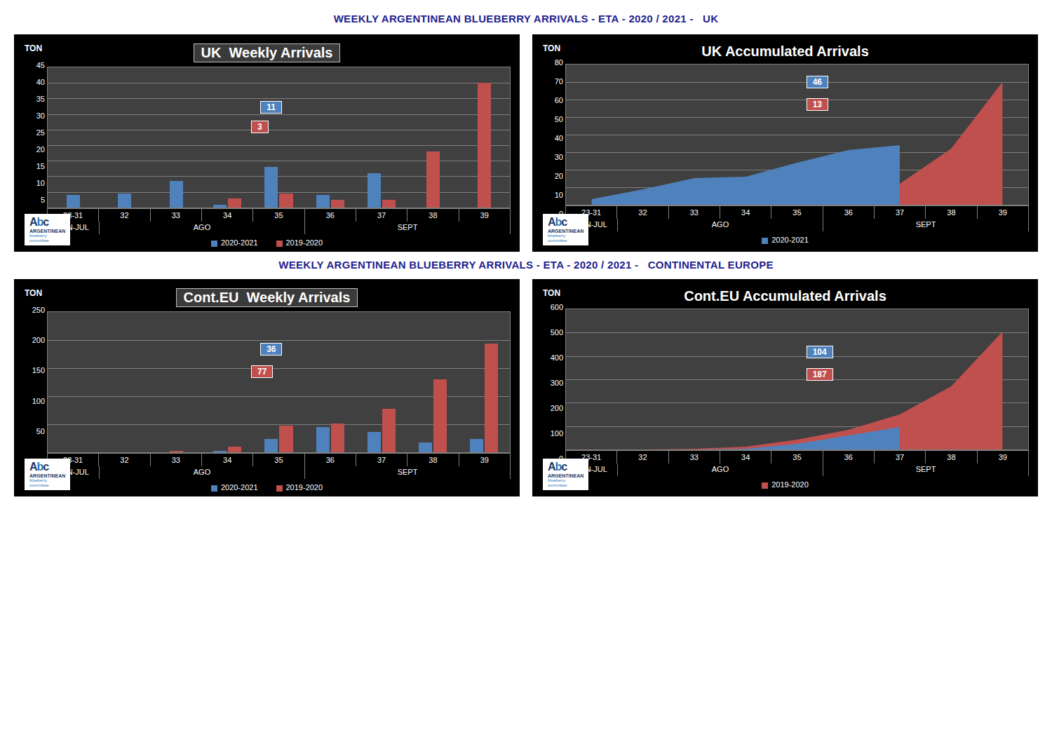WEEKLY ARGENTINEAN BLUEBERRY ARRIVALS - ETA - 2020 / 2021 - UK
TON
UK Weekly Arrivals
45 40 35 30 25 20 15 10 5 0
11
3
23-31
32
33
34
35
36
37
38
39
JUN-JUL
AGO
SEPT
2020-2021 2019-2020
Abc ARGENTINEAN blueberry
committee
TON
UK Accumulated Arrivals
80 70 60 50 40 30 20 10 0
46
13
23-31
32
33
34
35
36
37
38
39
JUN-JUL
AGO
SEPT
2020-2021
Abc ARGENTINEAN blueberry
committee
WEEKLY ARGENTINEAN BLUEBERRY ARRIVALS - ETA - 2020 / 2021 - CONTINENTAL EUROPE
TON
Cont.EU Weekly Arrivals
250 200 150 100 50 0
36
77
23-31
32
33
34
35
36
37
38
39
JUN-JUL
AGO
SEPT
2020-2021 2019-2020
Abc ARGENTINEAN blueberry
committee
TON
Cont.EU Accumulated Arrivals
600 500 400 300 200 100 0
104
187
23-31
32
33
34
35
36
37
38
39
JUN-JUL
AGO
SEPT
2019-2020
Abc ARGENTINEAN blueberry
committee